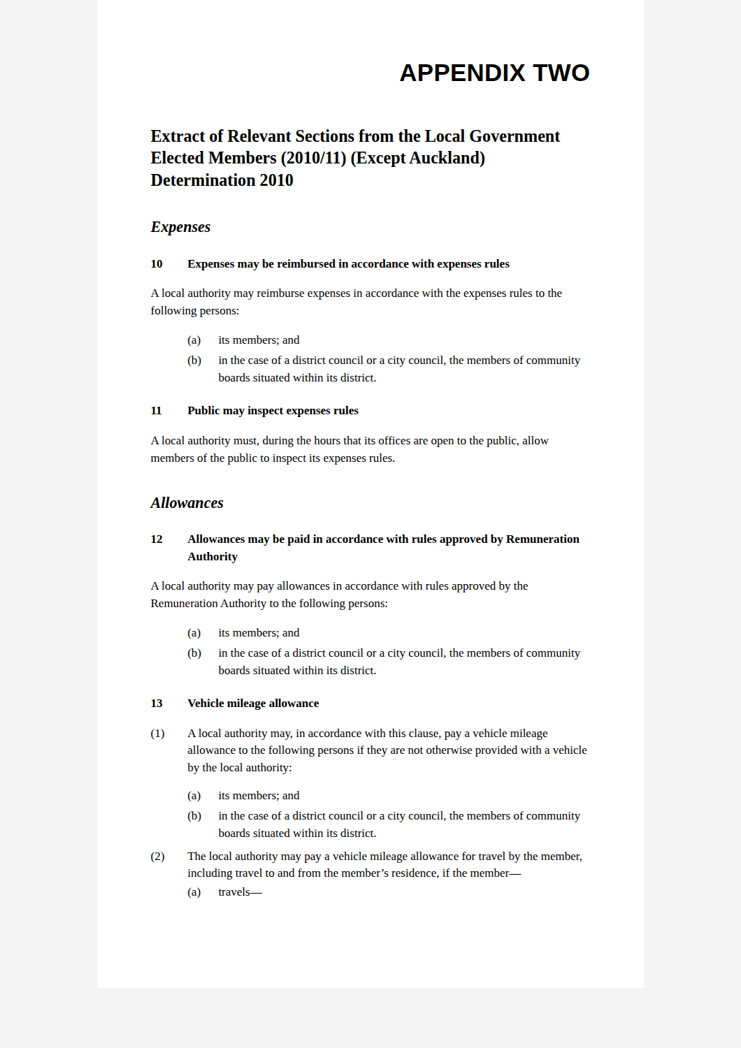APPENDIX TWO
Extract of Relevant Sections from the Local Government Elected Members (2010/11) (Except Auckland) Determination 2010
Expenses
10 Expenses may be reimbursed in accordance with expenses rules
A local authority may reimburse expenses in accordance with the expenses rules to the following persons:
(a) its members; and
(b) in the case of a district council or a city council, the members of community boards situated within its district.
11 Public may inspect expenses rules
A local authority must, during the hours that its offices are open to the public, allow members of the public to inspect its expenses rules.
Allowances
12 Allowances may be paid in accordance with rules approved by Remuneration Authority
A local authority may pay allowances in accordance with rules approved by the Remuneration Authority to the following persons:
(a) its members; and
(b) in the case of a district council or a city council, the members of community boards situated within its district.
13 Vehicle mileage allowance
(1) A local authority may, in accordance with this clause, pay a vehicle mileage allowance to the following persons if they are not otherwise provided with a vehicle by the local authority:
(a) its members; and
(b) in the case of a district council or a city council, the members of community boards situated within its district.
(2)
The local authority may pay a vehicle mileage allowance for travel by the member, including travel to and from the member’s residence, if the member—
(a) travels—